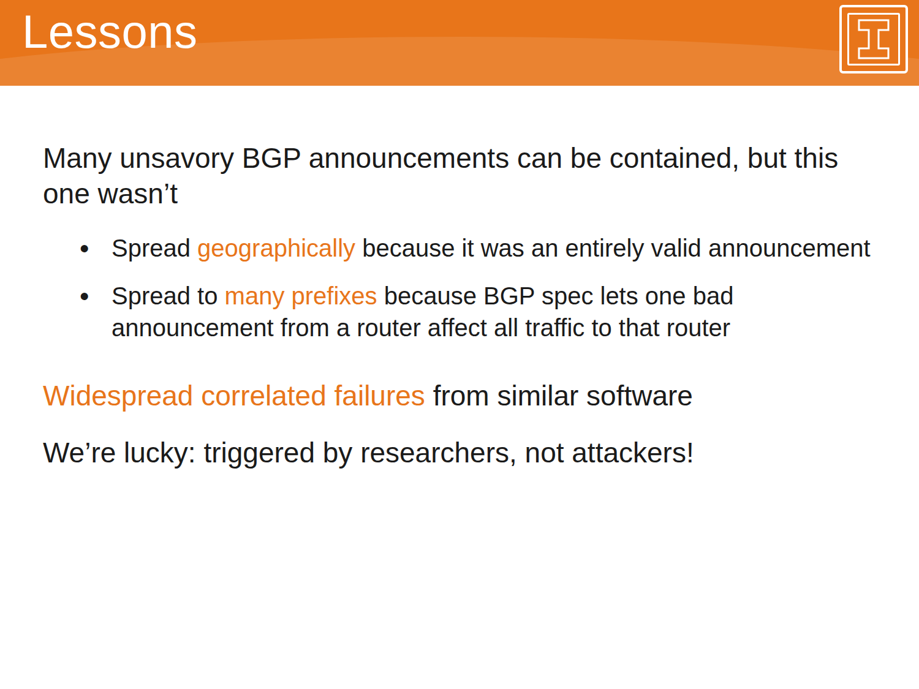Lessons
Many unsavory BGP announcements can be contained, but this one wasn’t
Spread geographically because it was an entirely valid announcement
Spread to many prefixes because BGP spec lets one bad announcement from a router affect all traffic to that router
Widespread correlated failures from similar software
We’re lucky: triggered by researchers, not attackers!